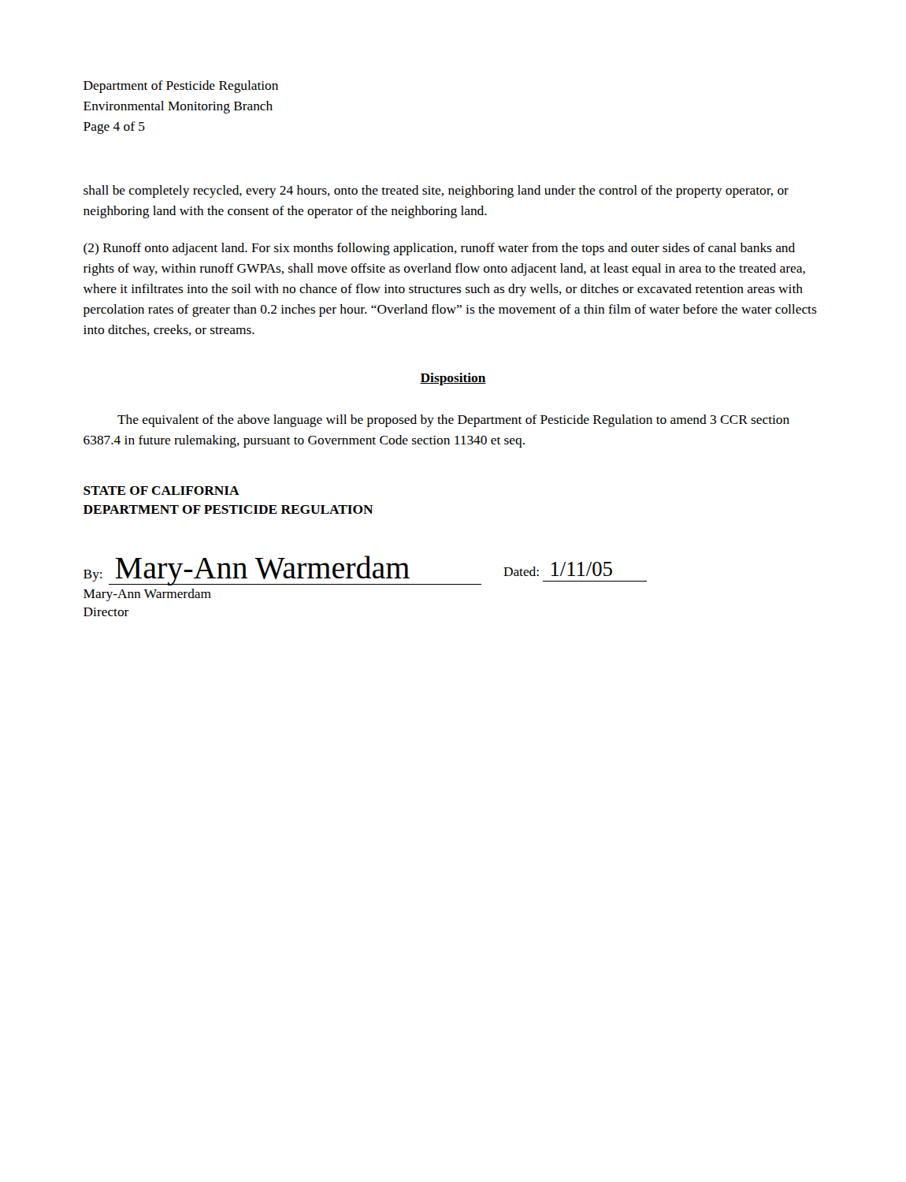Department of Pesticide Regulation
Environmental Monitoring Branch
Page 4 of 5
shall be completely recycled, every 24 hours, onto the treated site, neighboring land under the control of the property operator, or neighboring land with the consent of the operator of the neighboring land.
(2) Runoff onto adjacent land. For six months following application, runoff water from the tops and outer sides of canal banks and rights of way, within runoff GWPAs, shall move offsite as overland flow onto adjacent land, at least equal in area to the treated area, where it infiltrates into the soil with no chance of flow into structures such as dry wells, or ditches or excavated retention areas with percolation rates of greater than 0.2 inches per hour. “Overland flow” is the movement of a thin film of water before the water collects into ditches, creeks, or streams.
Disposition
The equivalent of the above language will be proposed by the Department of Pesticide Regulation to amend 3 CCR section 6387.4 in future rulemaking, pursuant to Government Code section 11340 et seq.
STATE OF CALIFORNIA
DEPARTMENT OF PESTICIDE REGULATION
By: Mary-Ann Warmerdam Dated: 1/11/05
Mary-Ann Warmerdam
Director